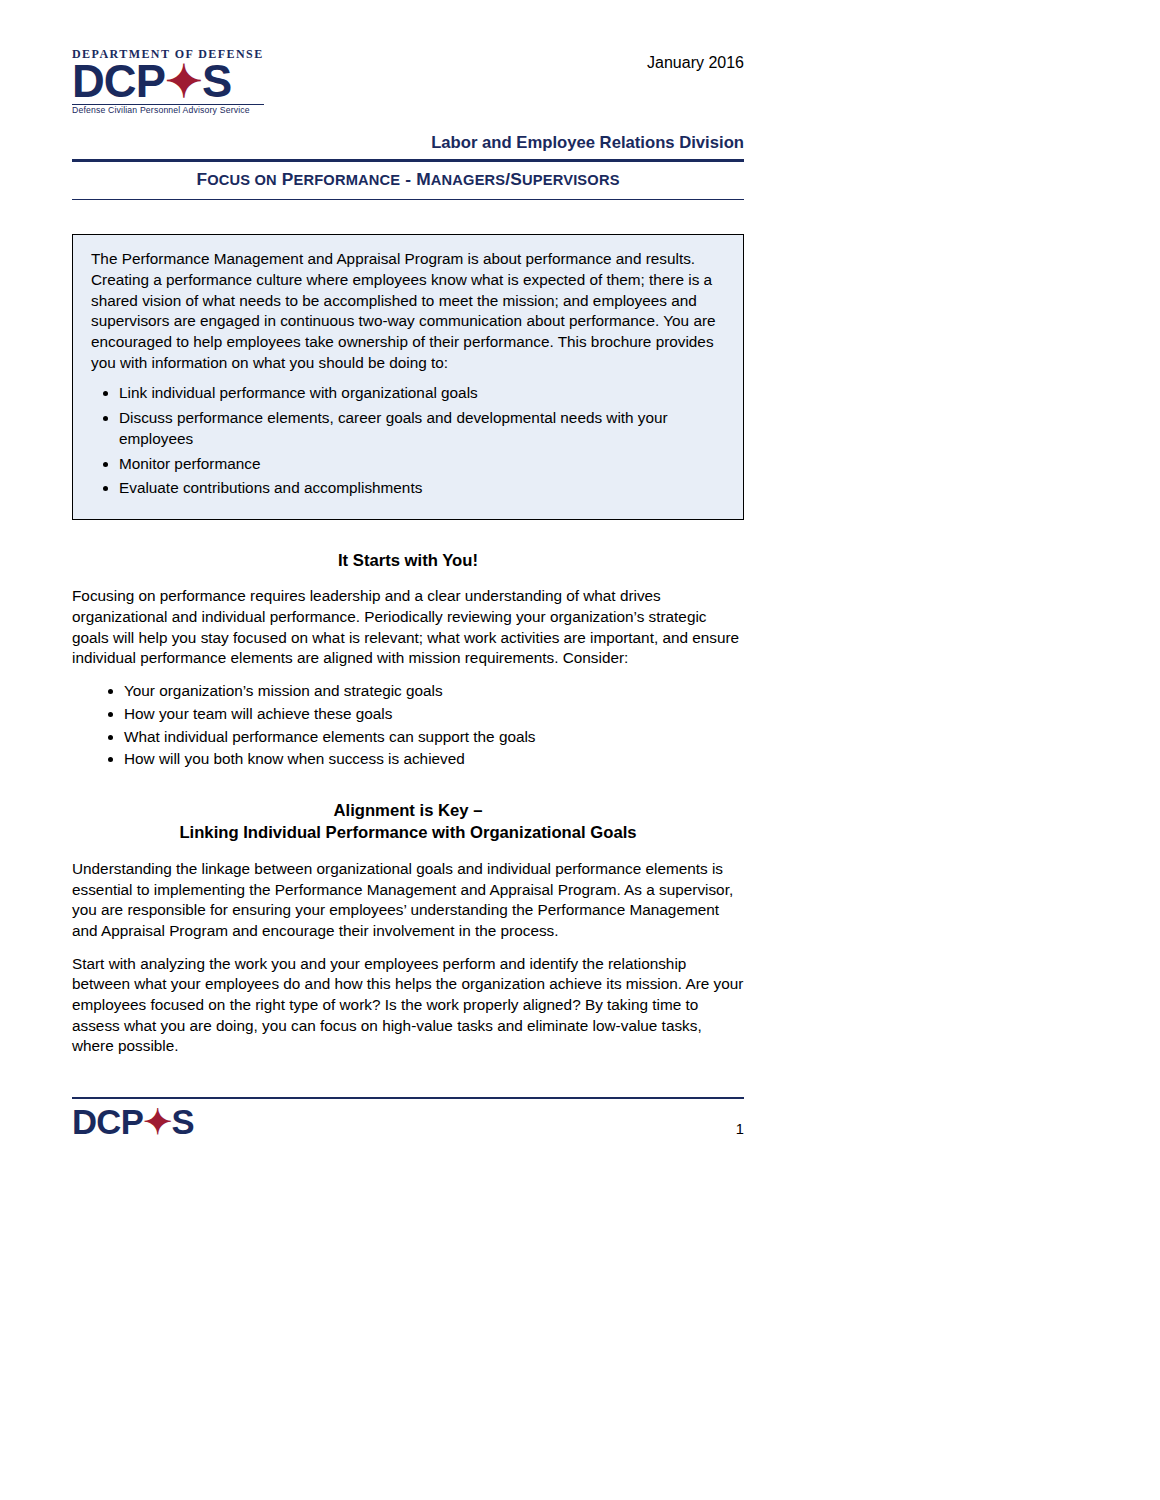DEPARTMENT OF DEFENSE
DCP✦S
Defense Civilian Personnel Advisory Service
January 2016
Labor and Employee Relations Division
FOCUS ON PERFORMANCE - MANAGERS/SUPERVISORS
The Performance Management and Appraisal Program is about performance and results. Creating a performance culture where employees know what is expected of them; there is a shared vision of what needs to be accomplished to meet the mission; and employees and supervisors are engaged in continuous two-way communication about performance. You are encouraged to help employees take ownership of their performance. This brochure provides you with information on what you should be doing to:
Link individual performance with organizational goals
Discuss performance elements, career goals and developmental needs with your employees
Monitor performance
Evaluate contributions and accomplishments
It Starts with You!
Focusing on performance requires leadership and a clear understanding of what drives organizational and individual performance. Periodically reviewing your organization’s strategic goals will help you stay focused on what is relevant; what work activities are important, and ensure individual performance elements are aligned with mission requirements. Consider:
Your organization’s mission and strategic goals
How your team will achieve these goals
What individual performance elements can support the goals
How will you both know when success is achieved
Alignment is Key –
Linking Individual Performance with Organizational Goals
Understanding the linkage between organizational goals and individual performance elements is essential to implementing the Performance Management and Appraisal Program. As a supervisor, you are responsible for ensuring your employees’ understanding the Performance Management and Appraisal Program and encourage their involvement in the process.
Start with analyzing the work you and your employees perform and identify the relationship between what your employees do and how this helps the organization achieve its mission. Are your employees focused on the right type of work? Is the work properly aligned? By taking time to assess what you are doing, you can focus on high-value tasks and eliminate low-value tasks, where possible.
DCP✦S
1